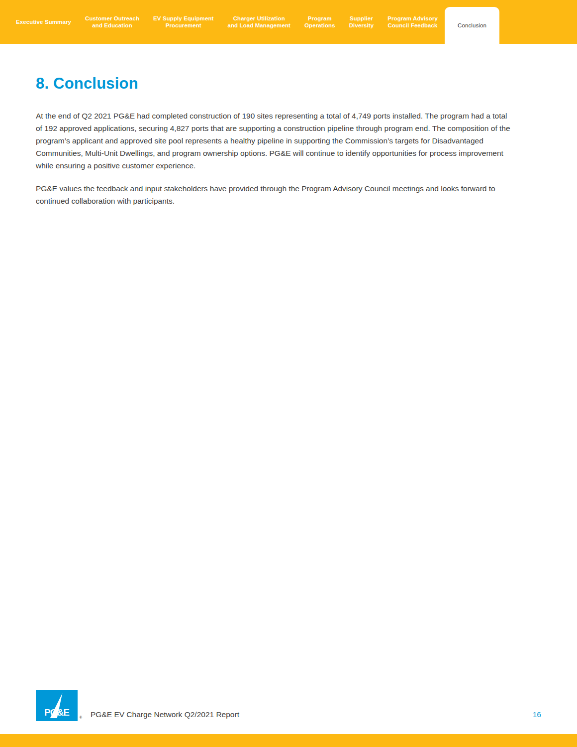Executive Summary
Customer Outreach
and Education
EV Supply Equipment
Procurement
Charger Utilization
and Load Management
Program
Operations
Supplier
Diversity
Program Advisory
Council Feedback
Conclusion
8. Conclusion
At the end of Q2 2021 PG&E had completed construction of 190 sites representing a total of 4,749 ports installed. The program had a total of 192 approved applications, securing 4,827 ports that are supporting a construction pipeline through program end. The composition of the program’s applicant and approved site pool represents a healthy pipeline in supporting the Commission’s targets for Disadvantaged Communities, Multi-Unit Dwellings, and program ownership options. PG&E will continue to identify opportunities for process improvement while ensuring a positive customer experience.
PG&E values the feedback and input stakeholders have provided through the Program Advisory Council meetings and looks forward to continued collaboration with participants.
PG&E ®
PG&E EV Charge Network Q2/2021 Report
16